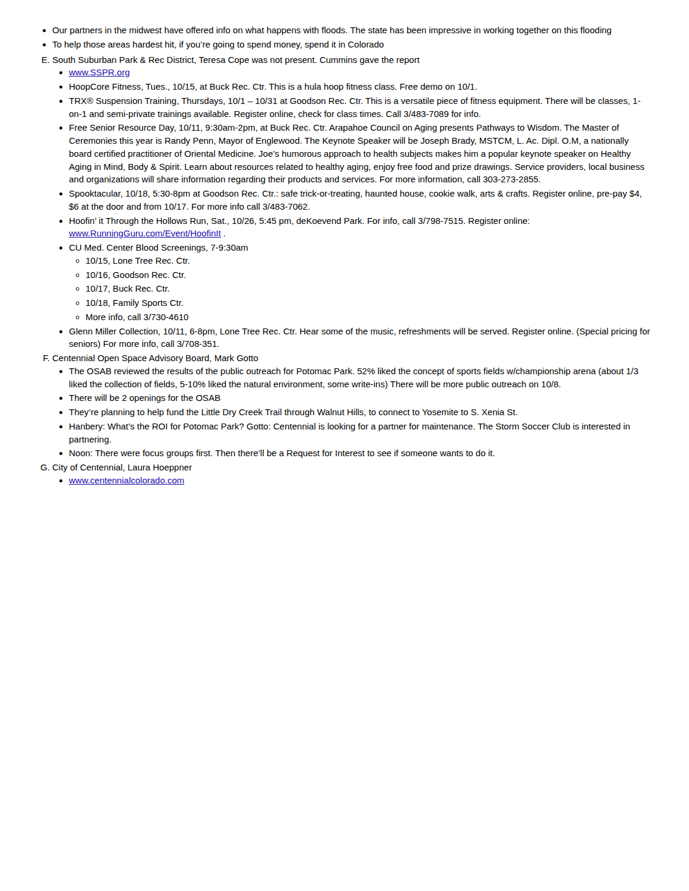Our partners in the midwest have offered info on what happens with floods. The state has been impressive in working together on this flooding
To help those areas hardest hit, if you’re going to spend money, spend it in Colorado
South Suburban Park & Rec District, Teresa Cope was not present. Cummins gave the report
www.SSPR.org
HoopCore Fitness, Tues., 10/15, at Buck Rec. Ctr. This is a hula hoop fitness class. Free demo on 10/1.
TRX® Suspension Training, Thursdays, 10/1 – 10/31 at Goodson Rec. Ctr. This is a versatile piece of fitness equipment. There will be classes, 1-on-1 and semi-private trainings available. Register online, check for class times. Call 3/483-7089 for info.
Free Senior Resource Day, 10/11, 9:30am-2pm, at Buck Rec. Ctr. Arapahoe Council on Aging presents Pathways to Wisdom. The Master of Ceremonies this year is Randy Penn, Mayor of Englewood. The Keynote Speaker will be Joseph Brady, MSTCM, L. Ac. Dipl. O.M, a nationally board certified practitioner of Oriental Medicine. Joe’s humorous approach to health subjects makes him a popular keynote speaker on Healthy Aging in Mind, Body & Spirit. Learn about resources related to healthy aging, enjoy free food and prize drawings. Service providers, local business and organizations will share information regarding their products and services. For more information, call 303-273-2855.
Spooktacular, 10/18, 5:30-8pm at Goodson Rec. Ctr.: safe trick-or-treating, haunted house, cookie walk, arts & crafts. Register online, pre-pay $4, $6 at the door and from 10/17. For more info call 3/483-7062.
Hoofin’ it Through the Hollows Run, Sat., 10/26, 5:45 pm, deKoevend Park. For info, call 3/798-7515. Register online: www.RunningGuru.com/Event/HoofinIt .
CU Med. Center Blood Screenings, 7-9:30am
10/15, Lone Tree Rec. Ctr.
10/16, Goodson Rec. Ctr.
10/17, Buck Rec. Ctr.
10/18, Family Sports Ctr.
More info, call 3/730-4610
Glenn Miller Collection, 10/11, 6-8pm, Lone Tree Rec. Ctr. Hear some of the music, refreshments will be served. Register online. (Special pricing for seniors) For more info, call 3/708-351.
Centennial Open Space Advisory Board, Mark Gotto
The OSAB reviewed the results of the public outreach for Potomac Park. 52% liked the concept of sports fields w/championship arena (about 1/3 liked the collection of fields, 5-10% liked the natural environment, some write-ins) There will be more public outreach on 10/8.
There will be 2 openings for the OSAB
They’re planning to help fund the Little Dry Creek Trail through Walnut Hills, to connect to Yosemite to S. Xenia St.
Hanbery: What’s the ROI for Potomac Park? Gotto: Centennial is looking for a partner for maintenance. The Storm Soccer Club is interested in partnering.
Noon: There were focus groups first. Then there’ll be a Request for Interest to see if someone wants to do it.
City of Centennial, Laura Hoeppner
www.centennialcolorado.com